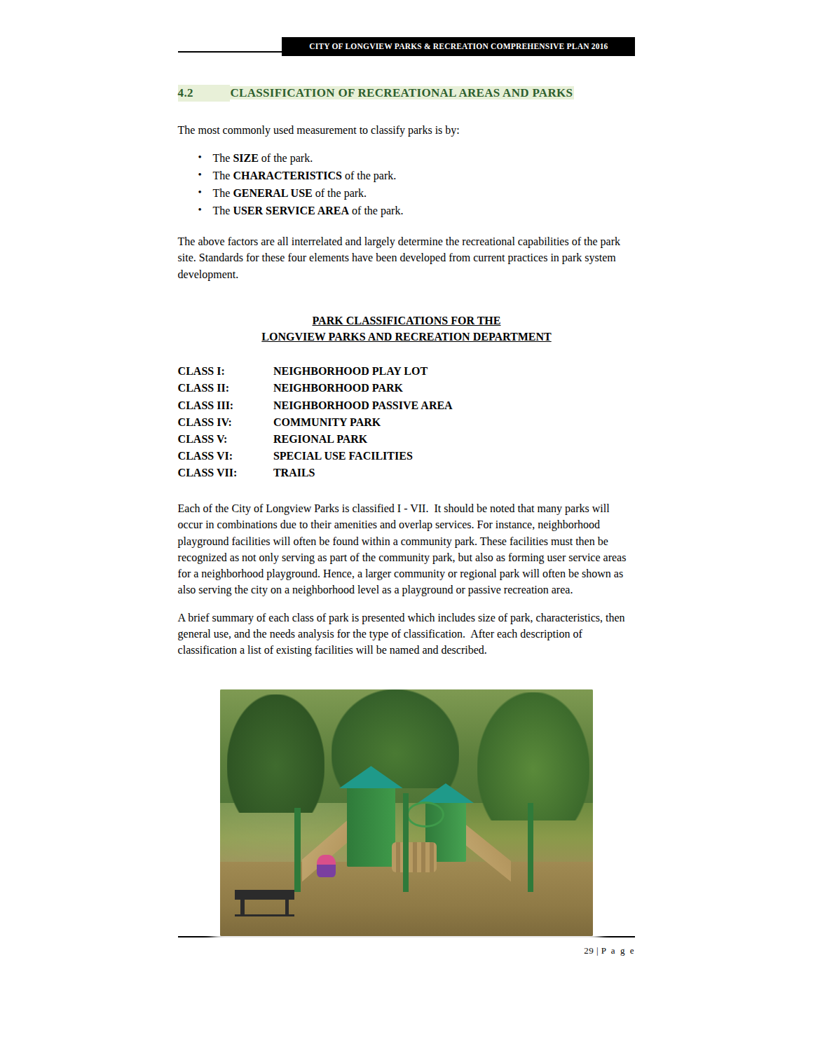CITY OF LONGVIEW PARKS & RECREATION COMPREHENSIVE PLAN 2016
4.2 CLASSIFICATION OF RECREATIONAL AREAS AND PARKS
The most commonly used measurement to classify parks is by:
The SIZE of the park.
The CHARACTERISTICS of the park.
The GENERAL USE of the park.
The USER SERVICE AREA of the park.
The above factors are all interrelated and largely determine the recreational capabilities of the park site. Standards for these four elements have been developed from current practices in park system development.
PARK CLASSIFICATIONS FOR THE
LONGVIEW PARKS AND RECREATION DEPARTMENT
| CLASS I: | NEIGHBORHOOD PLAY LOT |
| CLASS II: | NEIGHBORHOOD PARK |
| CLASS III: | NEIGHBORHOOD PASSIVE AREA |
| CLASS IV: | COMMUNITY PARK |
| CLASS V: | REGIONAL PARK |
| CLASS VI: | SPECIAL USE FACILITIES |
| CLASS VII: | TRAILS |
Each of the City of Longview Parks is classified I - VII. It should be noted that many parks will occur in combinations due to their amenities and overlap services. For instance, neighborhood playground facilities will often be found within a community park. These facilities must then be recognized as not only serving as part of the community park, but also as forming user service areas for a neighborhood playground. Hence, a larger community or regional park will often be shown as also serving the city on a neighborhood level as a playground or passive recreation area.
A brief summary of each class of park is presented which includes size of park, characteristics, then general use, and the needs analysis for the type of classification. After each description of classification a list of existing facilities will be named and described.
29 | P a g e